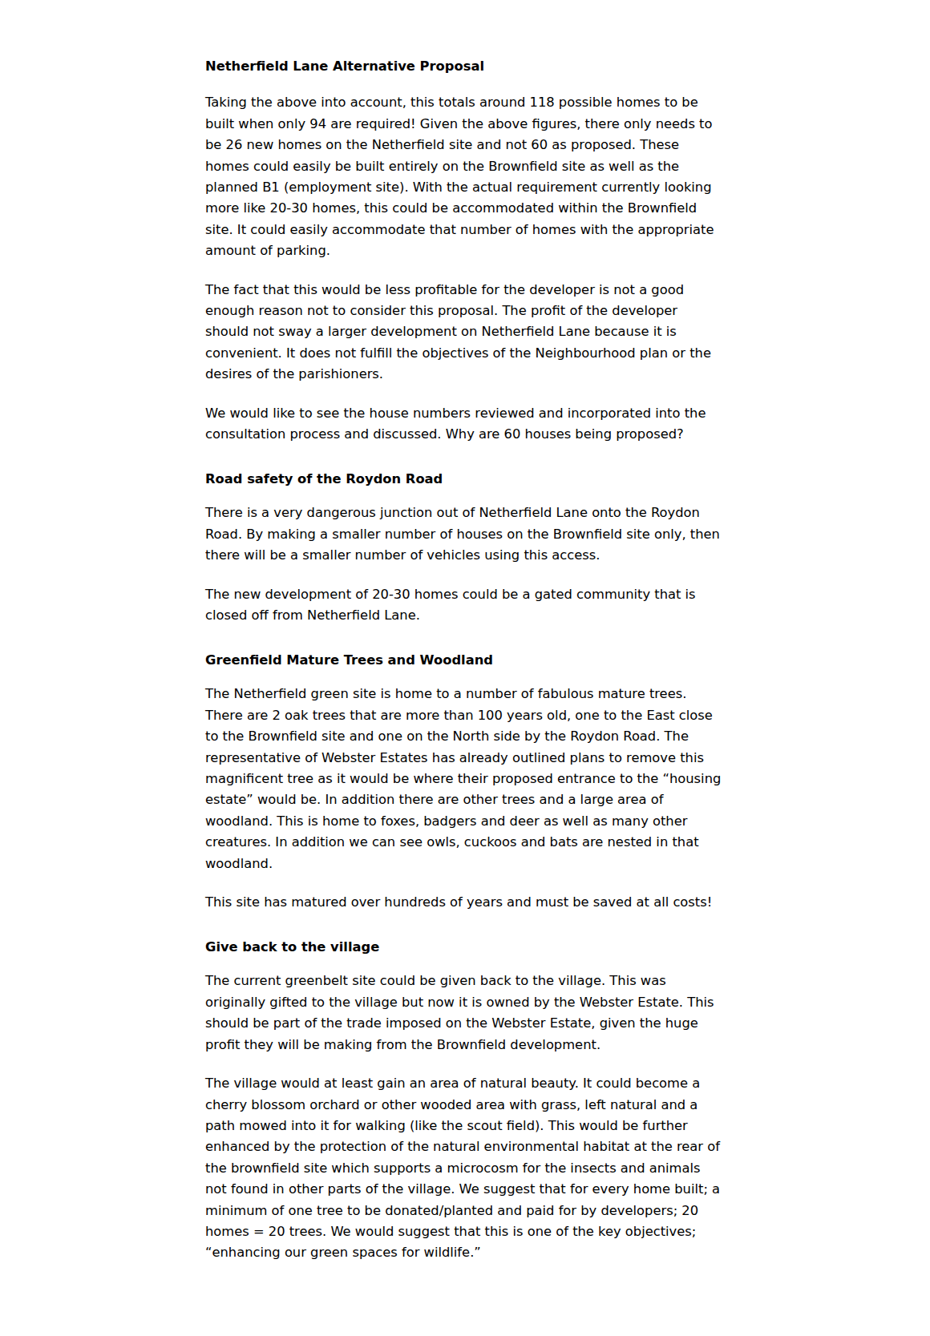Netherfield Lane Alternative Proposal
Taking the above into account, this totals around 118 possible homes to be built when only 94 are required! Given the above figures, there only needs to be 26 new homes on the Netherfield site and not 60 as proposed. These homes could easily be built entirely on the Brownfield site as well as the planned B1 (employment site). With the actual requirement currently looking more like 20-30 homes, this could be accommodated within the Brownfield site. It could easily accommodate that number of homes with the appropriate amount of parking.
The fact that this would be less profitable for the developer is not a good enough reason not to consider this proposal. The profit of the developer should not sway a larger development on Netherfield Lane because it is convenient. It does not fulfill the objectives of the Neighbourhood plan or the desires of the parishioners.
We would like to see the house numbers reviewed and incorporated into the consultation process and discussed. Why are 60 houses being proposed?
Road safety of the Roydon Road
There is a very dangerous junction out of Netherfield Lane onto the Roydon Road. By making a smaller number of houses on the Brownfield site only, then there will be a smaller number of vehicles using this access.
The new development of 20-30 homes could be a gated community that is closed off from Netherfield Lane.
Greenfield Mature Trees and Woodland
The Netherfield green site is home to a number of fabulous mature trees. There are 2 oak trees that are more than 100 years old, one to the East close to the Brownfield site and one on the North side by the Roydon Road. The representative of Webster Estates has already outlined plans to remove this magnificent tree as it would be where their proposed entrance to the “housing estate” would be. In addition there are other trees and a large area of woodland. This is home to foxes, badgers and deer as well as many other creatures. In addition we can see owls, cuckoos and bats are nested in that woodland.
This site has matured over hundreds of years and must be saved at all costs!
Give back to the village
The current greenbelt site could be given back to the village. This was originally gifted to the village but now it is owned by the Webster Estate. This should be part of the trade imposed on the Webster Estate, given the huge profit they will be making from the Brownfield development.
The village would at least gain an area of natural beauty. It could become a cherry blossom orchard or other wooded area with grass, left natural and a path mowed into it for walking (like the scout field). This would be further enhanced by the protection of the natural environmental habitat at the rear of the brownfield site which supports a microcosm for the insects and animals not found in other parts of the village. We suggest that for every home built; a minimum of one tree to be donated/planted and paid for by developers; 20 homes = 20 trees. We would suggest that this is one of the key objectives; “enhancing our green spaces for wildlife.”